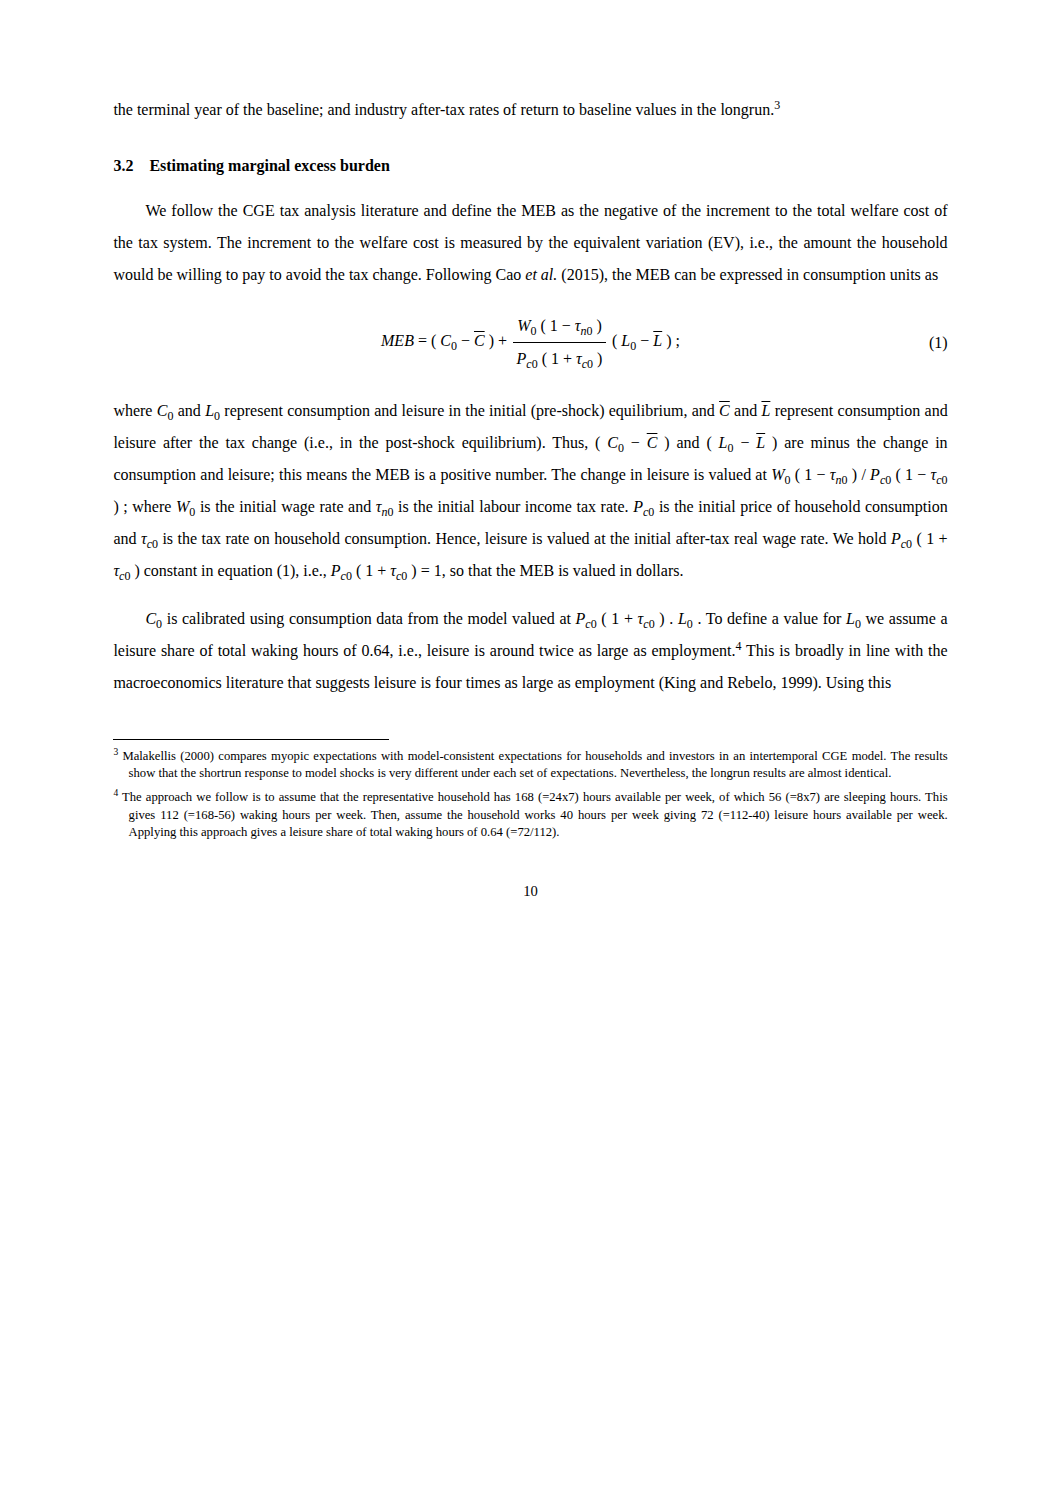the terminal year of the baseline; and industry after-tax rates of return to baseline values in the longrun.3
3.2 Estimating marginal excess burden
We follow the CGE tax analysis literature and define the MEB as the negative of the increment to the total welfare cost of the tax system. The increment to the welfare cost is measured by the equivalent variation (EV), i.e., the amount the household would be willing to pay to avoid the tax change. Following Cao et al. (2015), the MEB can be expressed in consumption units as
MEB = ( C0 − C ) + W0 ( 1 − τn0 ) Pc0 ( 1 + τc0 ) ( L0 − L ) ; (1)
where C0 and L0 represent consumption and leisure in the initial (pre-shock) equilibrium, and C and L represent consumption and leisure after the tax change (i.e., in the post-shock equilibrium). Thus, ( C0 − C ) and ( L0 − L ) are minus the change in consumption and leisure; this means the MEB is a positive number. The change in leisure is valued at W0 ( 1 − τn0 ) / Pc0 ( 1 − τc0 ) ; where W0 is the initial wage rate and τn0 is the initial labour income tax rate. Pc0 is the initial price of household consumption and τc0 is the tax rate on household consumption. Hence, leisure is valued at the initial after-tax real wage rate. We hold Pc0 ( 1 + τc0 ) constant in equation (1), i.e., Pc0 ( 1 + τc0 ) = 1, so that the MEB is valued in dollars.
C0 is calibrated using consumption data from the model valued at Pc0 ( 1 + τc0 ) . L0 . To define a value for L0 we assume a leisure share of total waking hours of 0.64, i.e., leisure is around twice as large as employment.4 This is broadly in line with the macroeconomics literature that suggests leisure is four times as large as employment (King and Rebelo, 1999). Using this
3 Malakellis (2000) compares myopic expectations with model-consistent expectations for households and investors in an intertemporal CGE model. The results show that the shortrun response to model shocks is very different under each set of expectations. Nevertheless, the longrun results are almost identical.
4 The approach we follow is to assume that the representative household has 168 (=24x7) hours available per week, of which 56 (=8x7) are sleeping hours. This gives 112 (=168-56) waking hours per week. Then, assume the household works 40 hours per week giving 72 (=112-40) leisure hours available per week. Applying this approach gives a leisure share of total waking hours of 0.64 (=72/112).
10